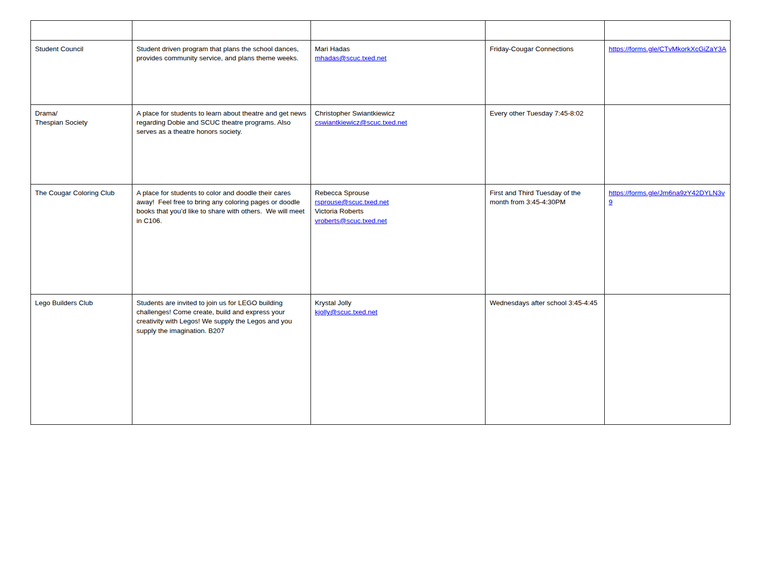| Student Council | Student driven program that plans the school dances, provides community service, and plans theme weeks. | Mari Hadas mhadas@scuc.txed.net | Friday-Cougar Connections | https://forms.gle/CTvMkorkXcGiZaY3A |
| Drama/ Thespian Society | A place for students to learn about theatre and get news regarding Dobie and SCUC theatre programs. Also serves as a theatre honors society. | Christopher Swiantkiewicz cswiantkiewicz@scuc.txed.net | Every other Tuesday 7:45-8:02 | |
| The Cougar Coloring Club | A place for students to color and doodle their cares away! Feel free to bring any coloring pages or doodle books that you’d like to share with others. We will meet in C106. | Rebecca Sprouse rsprouse@scuc.txed.net Victoria Roberts vroberts@scuc.txed.net | First and Third Tuesday of the month from 3:45-4:30PM | https://forms.gle/Jm6na9zY42DYLN3v9 |
| Lego Builders Club | Students are invited to join us for LEGO building challenges! Come create, build and express your creativity with Legos! We supply the Legos and you supply the imagination. B207 | Krystal Jolly kjolly@scuc.txed.net | Wednesdays after school 3:45-4:45 | |